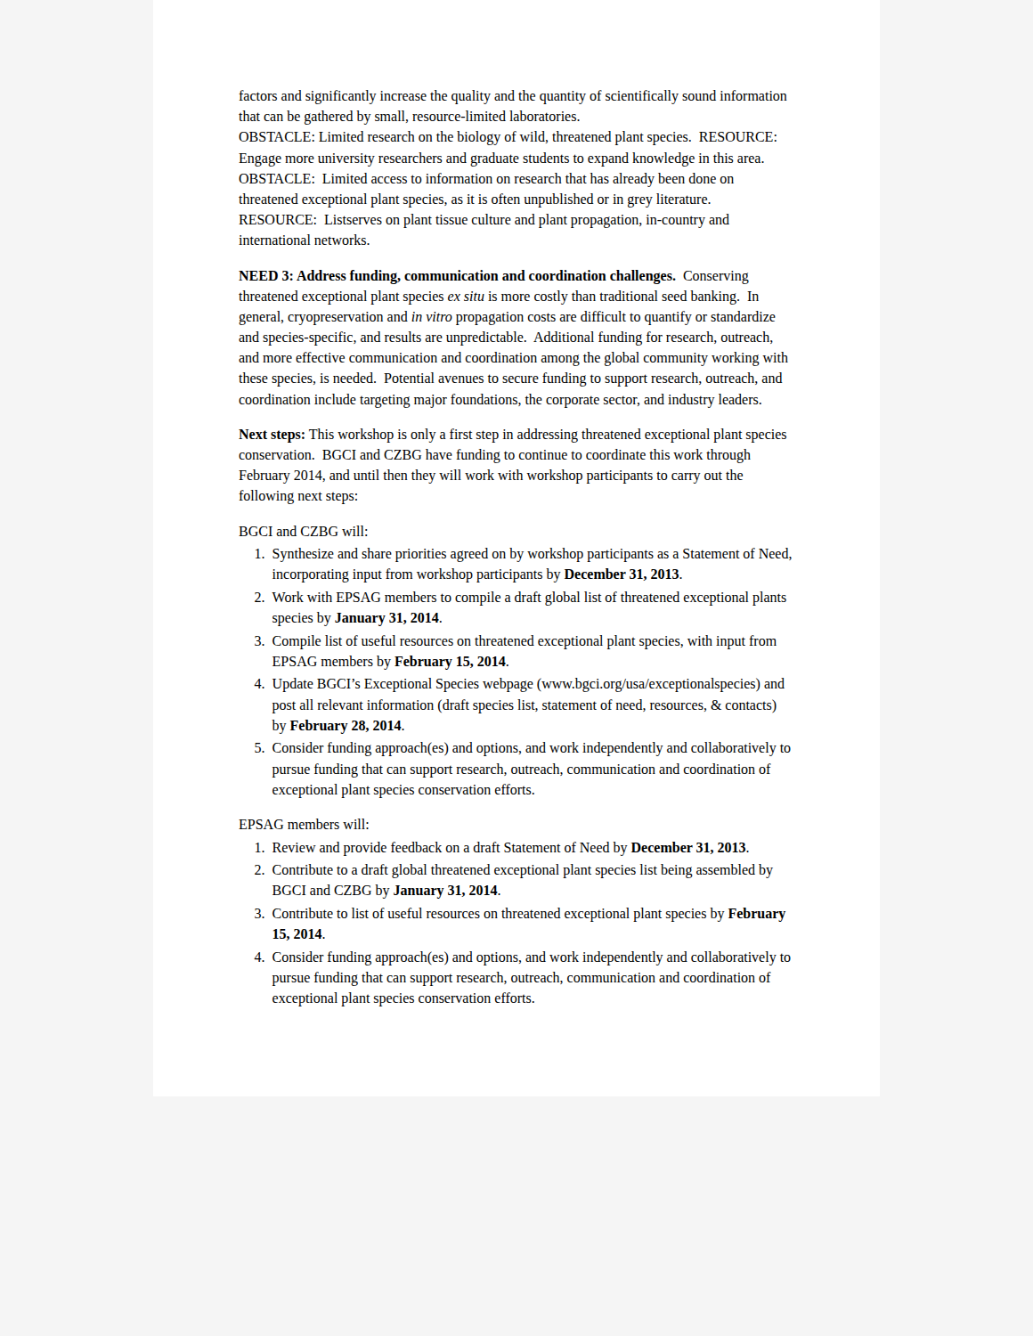factors and significantly increase the quality and the quantity of scientifically sound information that can be gathered by small, resource-limited laboratories.
OBSTACLE: Limited research on the biology of wild, threatened plant species. RESOURCE: Engage more university researchers and graduate students to expand knowledge in this area.
OBSTACLE: Limited access to information on research that has already been done on threatened exceptional plant species, as it is often unpublished or in grey literature. RESOURCE: Listserves on plant tissue culture and plant propagation, in-country and international networks.
NEED 3: Address funding, communication and coordination challenges. Conserving threatened exceptional plant species ex situ is more costly than traditional seed banking. In general, cryopreservation and in vitro propagation costs are difficult to quantify or standardize and species-specific, and results are unpredictable. Additional funding for research, outreach, and more effective communication and coordination among the global community working with these species, is needed. Potential avenues to secure funding to support research, outreach, and coordination include targeting major foundations, the corporate sector, and industry leaders.
Next steps: This workshop is only a first step in addressing threatened exceptional plant species conservation. BGCI and CZBG have funding to continue to coordinate this work through February 2014, and until then they will work with workshop participants to carry out the following next steps:
BGCI and CZBG will:
Synthesize and share priorities agreed on by workshop participants as a Statement of Need, incorporating input from workshop participants by December 31, 2013.
Work with EPSAG members to compile a draft global list of threatened exceptional plants species by January 31, 2014.
Compile list of useful resources on threatened exceptional plant species, with input from EPSAG members by February 15, 2014.
Update BGCI’s Exceptional Species webpage (www.bgci.org/usa/exceptionalspecies) and post all relevant information (draft species list, statement of need, resources, & contacts) by February 28, 2014.
Consider funding approach(es) and options, and work independently and collaboratively to pursue funding that can support research, outreach, communication and coordination of exceptional plant species conservation efforts.
EPSAG members will:
Review and provide feedback on a draft Statement of Need by December 31, 2013.
Contribute to a draft global threatened exceptional plant species list being assembled by BGCI and CZBG by January 31, 2014.
Contribute to list of useful resources on threatened exceptional plant species by February 15, 2014.
Consider funding approach(es) and options, and work independently and collaboratively to pursue funding that can support research, outreach, communication and coordination of exceptional plant species conservation efforts.